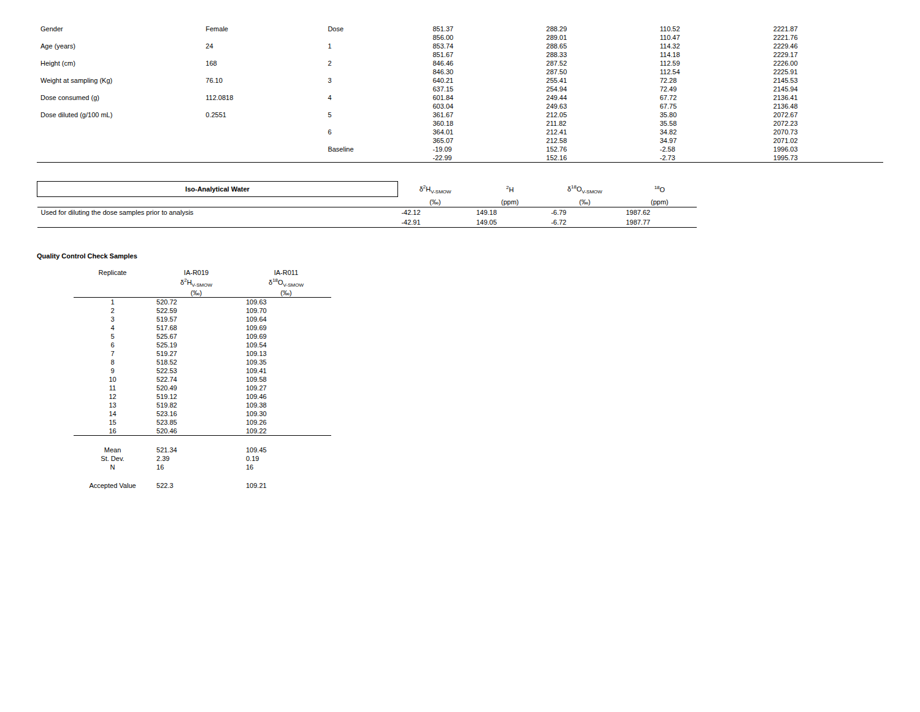| Gender | Female | Dose | 851.37 | 288.29 | 110.52 | 2221.87 |
| | | | 856.00 | 289.01 | 110.47 | 2221.76 |
| Age (years) | 24 | 1 | 853.74 | 288.65 | 114.32 | 2229.46 |
| | | | 851.67 | 288.33 | 114.18 | 2229.17 |
| Height (cm) | 168 | 2 | 846.46 | 287.52 | 112.59 | 2226.00 |
| | | | 846.30 | 287.50 | 112.54 | 2225.91 |
| Weight at sampling (Kg) | 76.10 | 3 | 640.21 | 255.41 | 72.28 | 2145.53 |
| | | | 637.15 | 254.94 | 72.49 | 2145.94 |
| Dose consumed (g) | 112.0818 | 4 | 601.84 | 249.44 | 67.72 | 2136.41 |
| | | | 603.04 | 249.63 | 67.75 | 2136.48 |
| Dose diluted (g/100 mL) | 0.2551 | 5 | 361.67 | 212.05 | 35.80 | 2072.67 |
| | | | 360.18 | 211.82 | 35.58 | 2072.23 |
| | | 6 | 364.01 | 212.41 | 34.82 | 2070.73 |
| | | | 365.07 | 212.58 | 34.97 | 2071.02 |
| | | Baseline | -19.09 | 152.76 | -2.58 | 1996.03 |
| | | | -22.99 | 152.16 | -2.73 | 1995.73 |
| Iso-Analytical Water | δ 2 H V-SMOW | 2 H | δ 18 O V-SMOW | 18 O |
| | (‰) | (ppm) | (‰) | (ppm) |
| Used for diluting the dose samples prior to analysis | -42.12 | 149.18 | -6.79 | 1987.62 |
| | -42.91 | 149.05 | -6.72 | 1987.77 |
Quality Control Check Samples
| Replicate | IA-R019 | IA-R011 |
| --- | --- | --- |
| | δ 2 H V-SMOW | δ 18 O V-SMOW |
| | (‰) | (‰) |
| 1 | 520.72 | 109.63 |
| 2 | 522.59 | 109.70 |
| 3 | 519.57 | 109.64 |
| 4 | 517.68 | 109.69 |
| 5 | 525.67 | 109.69 |
| 6 | 525.19 | 109.54 |
| 7 | 519.27 | 109.13 |
| 8 | 518.52 | 109.35 |
| 9 | 522.53 | 109.41 |
| 10 | 522.74 | 109.58 |
| 11 | 520.49 | 109.27 |
| 12 | 519.12 | 109.46 |
| 13 | 519.82 | 109.38 |
| 14 | 523.16 | 109.30 |
| 15 | 523.85 | 109.26 |
| 16 | 520.46 | 109.22 |
| Mean | 521.34 | 109.45 |
| St. Dev. | 2.39 | 0.19 |
| N | 16 | 16 |
| Accepted Value | 522.3 | 109.21 |